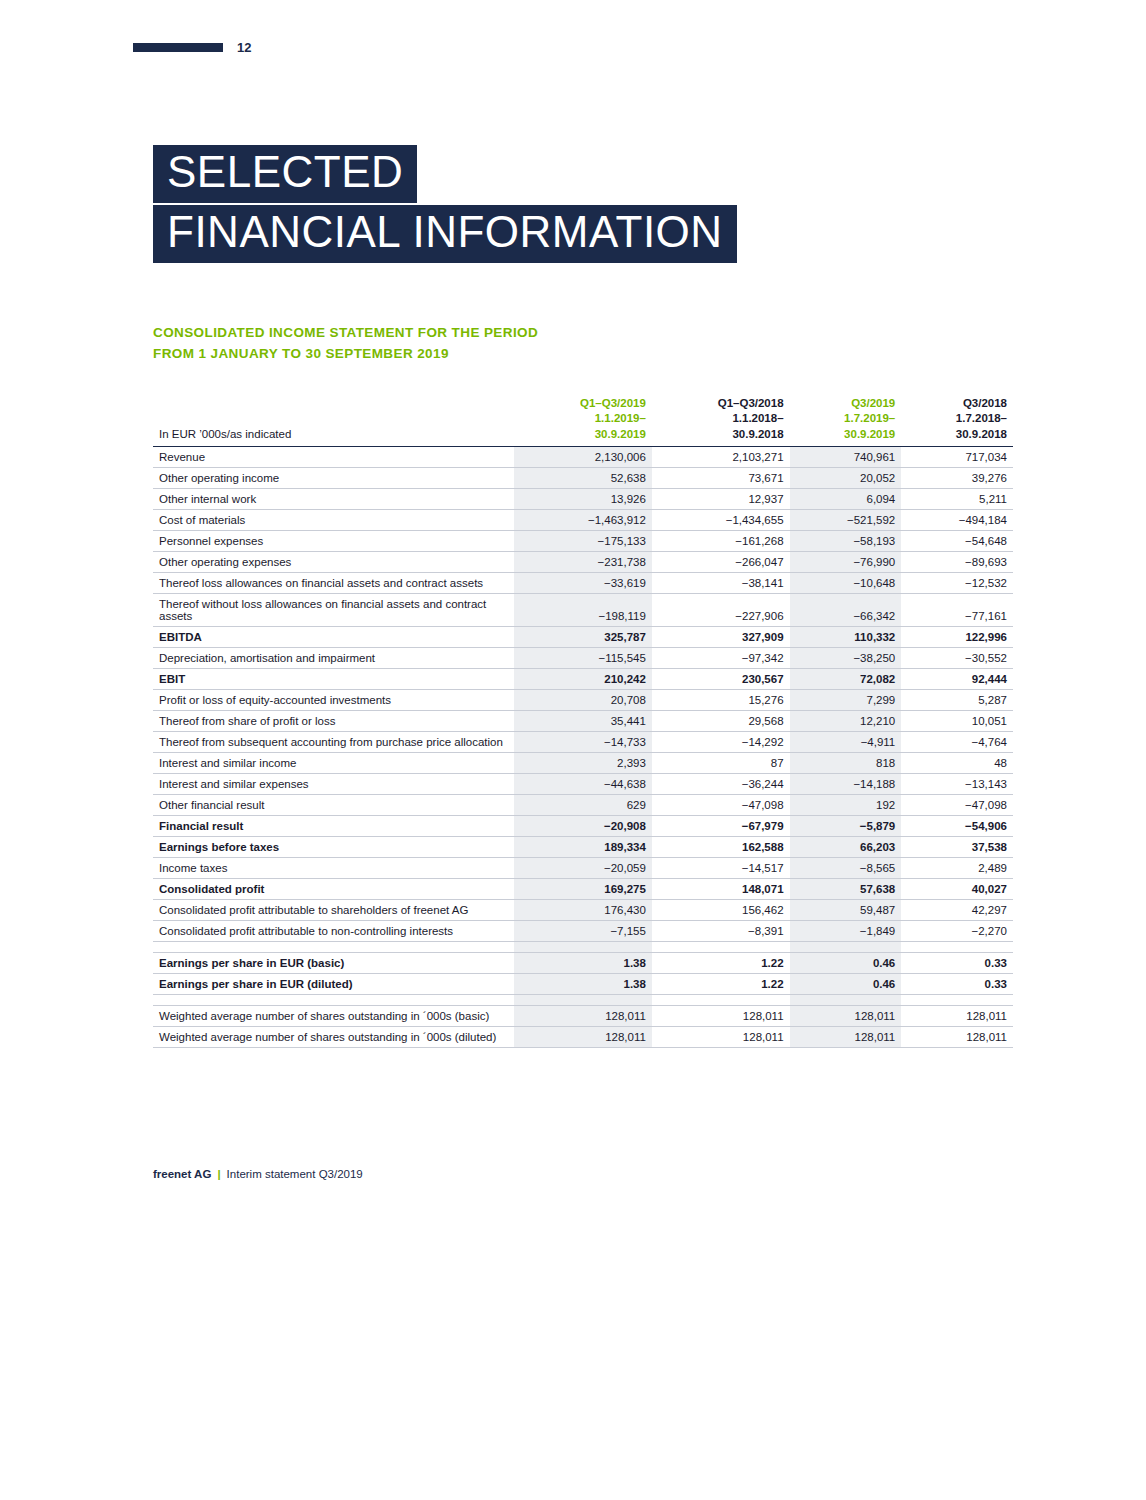12
SELECTED
FINANCIAL INFORMATION
Consolidated income statement for the period
from 1 January to 30 September 2019
| In EUR ’000s/as indicated | Q1–Q3/2019 1.1.2019– 30.9.2019 | Q1–Q3/2018 1.1.2018– 30.9.2018 | Q3/2019 1.7.2019– 30.9.2019 | Q3/2018 1.7.2018– 30.9.2018 |
| --- | --- | --- | --- | --- |
| Revenue | 2,130,006 | 2,103,271 | 740,961 | 717,034 |
| Other operating income | 52,638 | 73,671 | 20,052 | 39,276 |
| Other internal work | 13,926 | 12,937 | 6,094 | 5,211 |
| Cost of materials | −1,463,912 | −1,434,655 | −521,592 | −494,184 |
| Personnel expenses | −175,133 | −161,268 | −58,193 | −54,648 |
| Other operating expenses | −231,738 | −266,047 | −76,990 | −89,693 |
| Thereof loss allowances on financial assets and contract assets | −33,619 | −38,141 | −10,648 | −12,532 |
| Thereof without loss allowances on financial assets and contract assets | −198,119 | −227,906 | −66,342 | −77,161 |
| EBITDA | 325,787 | 327,909 | 110,332 | 122,996 |
| Depreciation, amortisation and impairment | −115,545 | −97,342 | −38,250 | −30,552 |
| EBIT | 210,242 | 230,567 | 72,082 | 92,444 |
| Profit or loss of equity-accounted investments | 20,708 | 15,276 | 7,299 | 5,287 |
| Thereof from share of profit or loss | 35,441 | 29,568 | 12,210 | 10,051 |
| Thereof from subsequent accounting from purchase price allocation | −14,733 | −14,292 | −4,911 | −4,764 |
| Interest and similar income | 2,393 | 87 | 818 | 48 |
| Interest and similar expenses | −44,638 | −36,244 | −14,188 | −13,143 |
| Other financial result | 629 | −47,098 | 192 | −47,098 |
| Financial result | −20,908 | −67,979 | −5,879 | −54,906 |
| Earnings before taxes | 189,334 | 162,588 | 66,203 | 37,538 |
| Income taxes | −20,059 | −14,517 | −8,565 | 2,489 |
| Consolidated profit | 169,275 | 148,071 | 57,638 | 40,027 |
| Consolidated profit attributable to shareholders of freenet AG | 176,430 | 156,462 | 59,487 | 42,297 |
| Consolidated profit attributable to non-controlling interests | −7,155 | −8,391 | −1,849 | −2,270 |
| Earnings per share in EUR (basic) | 1.38 | 1.22 | 0.46 | 0.33 |
| Earnings per share in EUR (diluted) | 1.38 | 1.22 | 0.46 | 0.33 |
| Weighted average number of shares outstanding in ´000s (basic) | 128,011 | 128,011 | 128,011 | 128,011 |
| Weighted average number of shares outstanding in ´000s (diluted) | 128,011 | 128,011 | 128,011 | 128,011 |
freenet AG|Interim statement Q3/2019